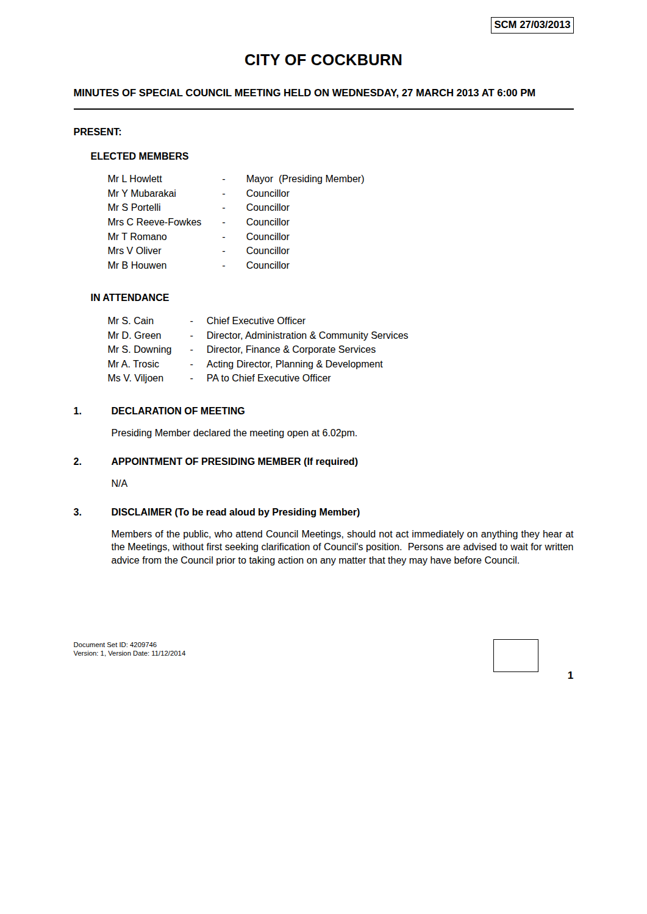SCM 27/03/2013
CITY OF COCKBURN
MINUTES OF SPECIAL COUNCIL MEETING HELD ON WEDNESDAY, 27 MARCH 2013 AT 6:00 PM
PRESENT:
ELECTED MEMBERS
| Mr L Howlett | - | Mayor (Presiding Member) |
| Mr Y Mubarakai | - | Councillor |
| Mr S Portelli | - | Councillor |
| Mrs C Reeve-Fowkes | - | Councillor |
| Mr T Romano | - | Councillor |
| Mrs V Oliver | - | Councillor |
| Mr B Houwen | - | Councillor |
IN ATTENDANCE
| Mr S. Cain | - | Chief Executive Officer |
| Mr D. Green | - | Director, Administration & Community Services |
| Mr S. Downing | - | Director, Finance & Corporate Services |
| Mr A. Trosic | - | Acting Director, Planning & Development |
| Ms V. Viljoen | - | PA to Chief Executive Officer |
1. DECLARATION OF MEETING
Presiding Member declared the meeting open at 6.02pm.
2. APPOINTMENT OF PRESIDING MEMBER (If required)
N/A
3. DISCLAIMER (To be read aloud by Presiding Member)
Members of the public, who attend Council Meetings, should not act immediately on anything they hear at the Meetings, without first seeking clarification of Council's position. Persons are advised to wait for written advice from the Council prior to taking action on any matter that they may have before Council.
1
Document Set ID: 4209746
Version: 1, Version Date: 11/12/2014